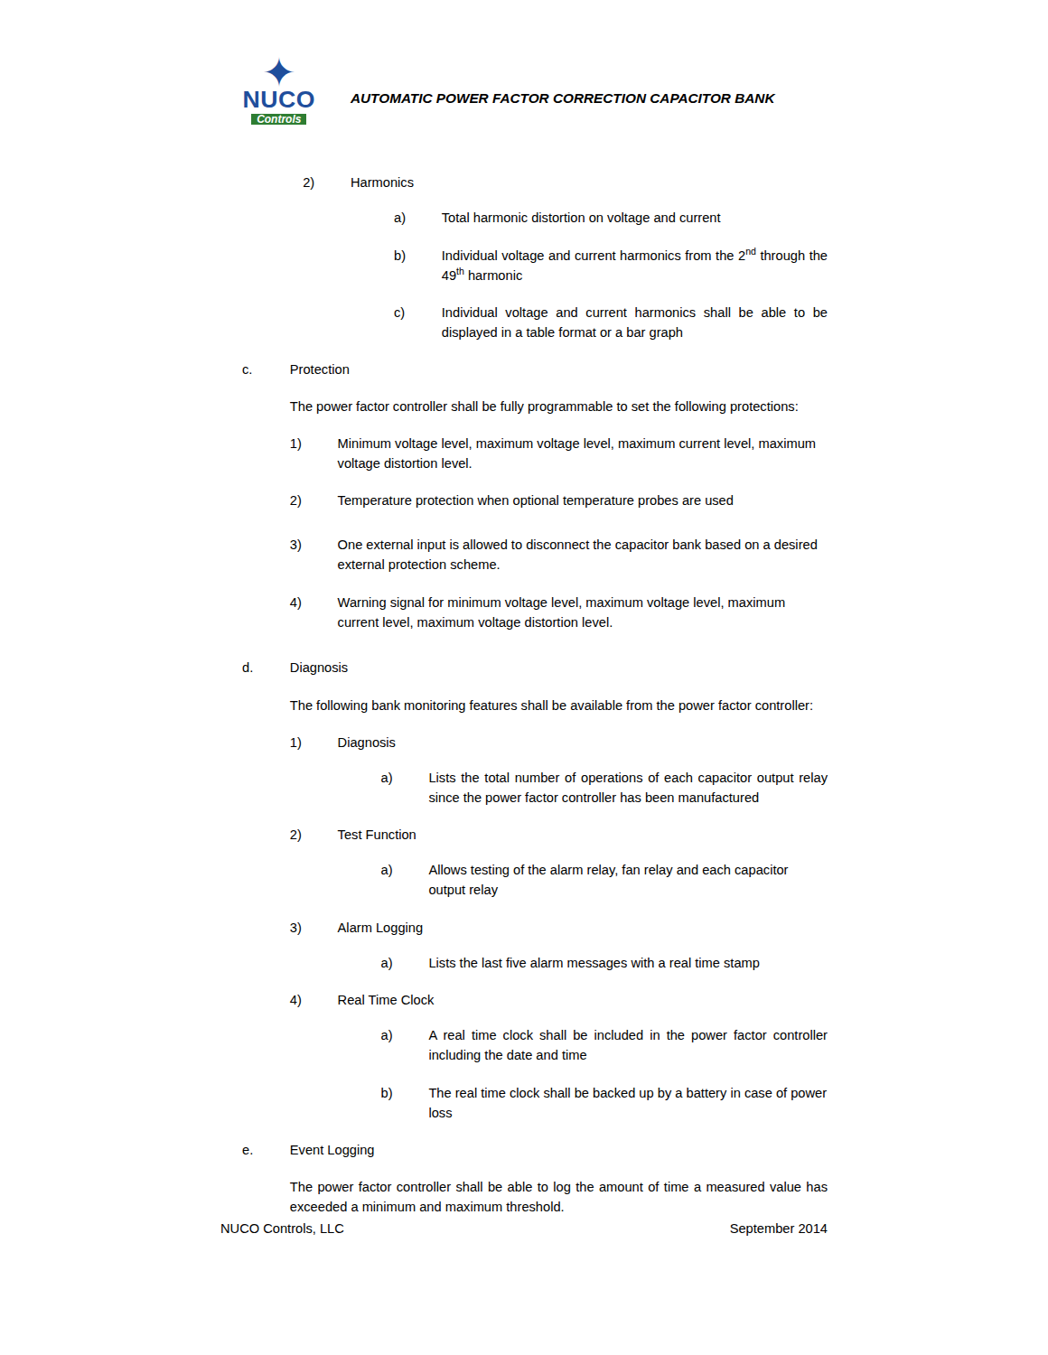✦ NUCO Controls
AUTOMATIC POWER FACTOR CORRECTION CAPACITOR BANK
2) Harmonics
a) Total harmonic distortion on voltage and current
b) Individual voltage and current harmonics from the 2nd through the 49th harmonic
c) Individual voltage and current harmonics shall be able to be displayed in a table format or a bar graph
c. Protection
The power factor controller shall be fully programmable to set the following protections:
1) Minimum voltage level, maximum voltage level, maximum current level, maximum voltage distortion level.
2) Temperature protection when optional temperature probes are used
3) One external input is allowed to disconnect the capacitor bank based on a desired external protection scheme.
4) Warning signal for minimum voltage level, maximum voltage level, maximum current level, maximum voltage distortion level.
d. Diagnosis
The following bank monitoring features shall be available from the power factor controller:
1) Diagnosis
a) Lists the total number of operations of each capacitor output relay since the power factor controller has been manufactured
2) Test Function
a) Allows testing of the alarm relay, fan relay and each capacitor output relay
3) Alarm Logging
a) Lists the last five alarm messages with a real time stamp
4) Real Time Clock
a) A real time clock shall be included in the power factor controller including the date and time
b) The real time clock shall be backed up by a battery in case of power loss
e. Event Logging
The power factor controller shall be able to log the amount of time a measured value has exceeded a minimum and maximum threshold.
NUCO Controls, LLC September 2014